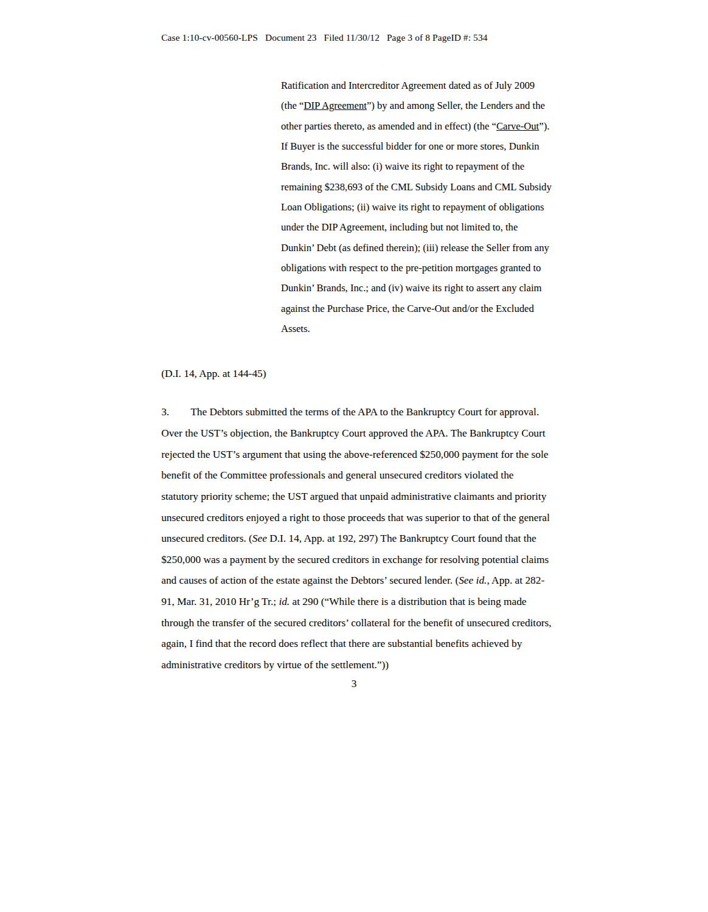Case 1:10-cv-00560-LPS Document 23 Filed 11/30/12 Page 3 of 8 PageID #: 534
Ratification and Intercreditor Agreement dated as of July 2009 (the “DIP Agreement”) by and among Seller, the Lenders and the other parties thereto, as amended and in effect) (the “Carve-Out”). If Buyer is the successful bidder for one or more stores, Dunkin Brands, Inc. will also: (i) waive its right to repayment of the remaining $238,693 of the CML Subsidy Loans and CML Subsidy Loan Obligations; (ii) waive its right to repayment of obligations under the DIP Agreement, including but not limited to, the Dunkin’ Debt (as defined therein); (iii) release the Seller from any obligations with respect to the pre-petition mortgages granted to Dunkin’ Brands, Inc.; and (iv) waive its right to assert any claim against the Purchase Price, the Carve-Out and/or the Excluded Assets.
(D.I. 14, App. at 144-45)
3. The Debtors submitted the terms of the APA to the Bankruptcy Court for approval. Over the UST’s objection, the Bankruptcy Court approved the APA. The Bankruptcy Court rejected the UST’s argument that using the above-referenced $250,000 payment for the sole benefit of the Committee professionals and general unsecured creditors violated the statutory priority scheme; the UST argued that unpaid administrative claimants and priority unsecured creditors enjoyed a right to those proceeds that was superior to that of the general unsecured creditors. (See D.I. 14, App. at 192, 297) The Bankruptcy Court found that the $250,000 was a payment by the secured creditors in exchange for resolving potential claims and causes of action of the estate against the Debtors’ secured lender. (See id., App. at 282-91, Mar. 31, 2010 Hr’g Tr.; id. at 290 (“While there is a distribution that is being made through the transfer of the secured creditors’ collateral for the benefit of unsecured creditors, again, I find that the record does reflect that there are substantial benefits achieved by administrative creditors by virtue of the settlement.”))
3